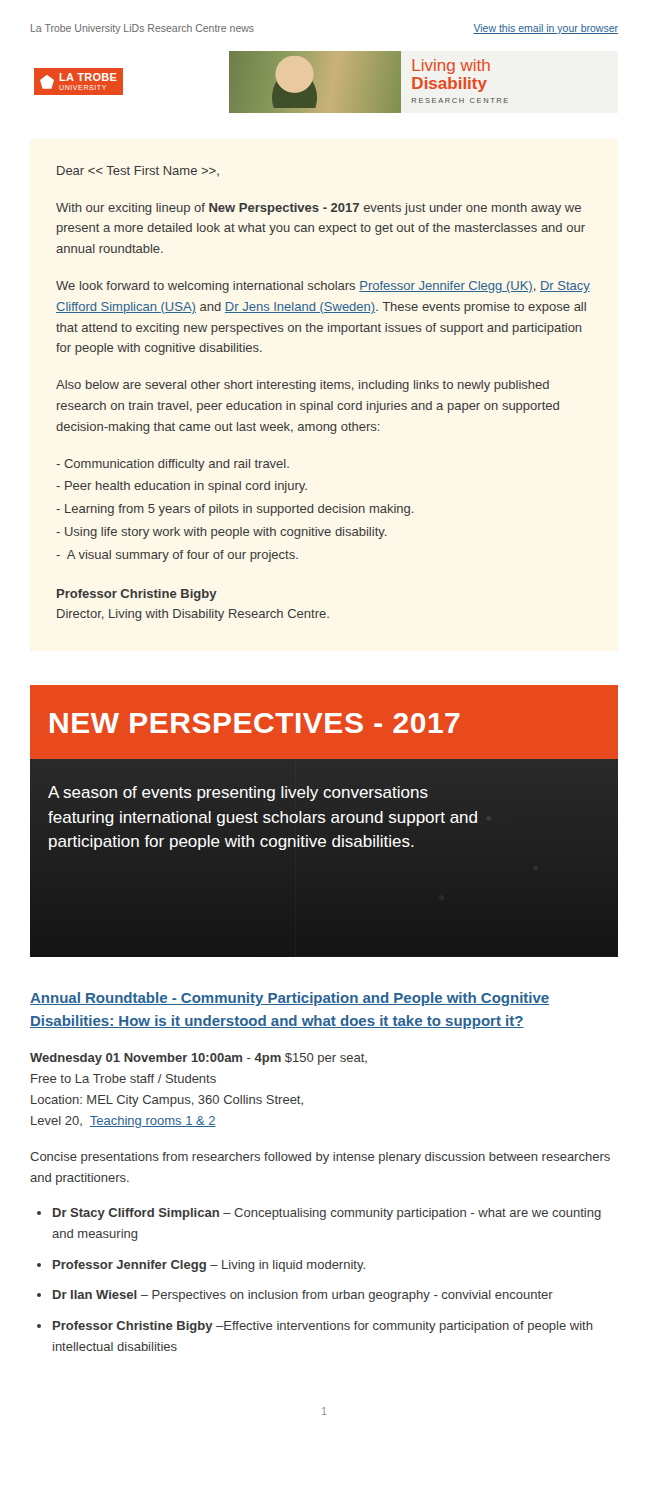La Trobe University LiDs Research Centre news View this email in your browser
LA TROBE UNIVERSITY
Living withDisability
RESEARCH CENTRE
Dear << Test First Name >>,
With our exciting lineup of New Perspectives - 2017 events just under one month away we present a more detailed look at what you can expect to get out of the masterclasses and our annual roundtable.
We look forward to welcoming international scholars Professor Jennifer Clegg (UK), Dr Stacy Clifford Simplican (USA) and Dr Jens Ineland (Sweden). These events promise to expose all that attend to exciting new perspectives on the important issues of support and participation for people with cognitive disabilities.
Also below are several other short interesting items, including links to newly published research on train travel, peer education in spinal cord injuries and a paper on supported decision-making that came out last week, among others:
- Communication difficulty and rail travel.
- Peer health education in spinal cord injury.
- Learning from 5 years of pilots in supported decision making.
- Using life story work with people with cognitive disability.
- A visual summary of four of our projects.
Professor Christine Bigby Director, Living with Disability Research Centre.
NEW PERSPECTIVES - 2017
A season of events presenting lively conversations featuring international guest scholars around support and participation for people with cognitive disabilities.
Annual Roundtable - Community Participation and People with Cognitive Disabilities: How is it understood and what does it take to support it?
Wednesday 01 November 10:00am - 4pm $150 per seat,
Free to La Trobe staff / Students
Location: MEL City Campus, 360 Collins Street,
Level 20, Teaching rooms 1 & 2
Concise presentations from researchers followed by intense plenary discussion between researchers and practitioners.
Dr Stacy Clifford Simplican – Conceptualising community participation - what are we counting and measuring
Professor Jennifer Clegg – Living in liquid modernity.
Dr Ilan Wiesel – Perspectives on inclusion from urban geography - convivial encounter
Professor Christine Bigby –Effective interventions for community participation of people with intellectual disabilities
1